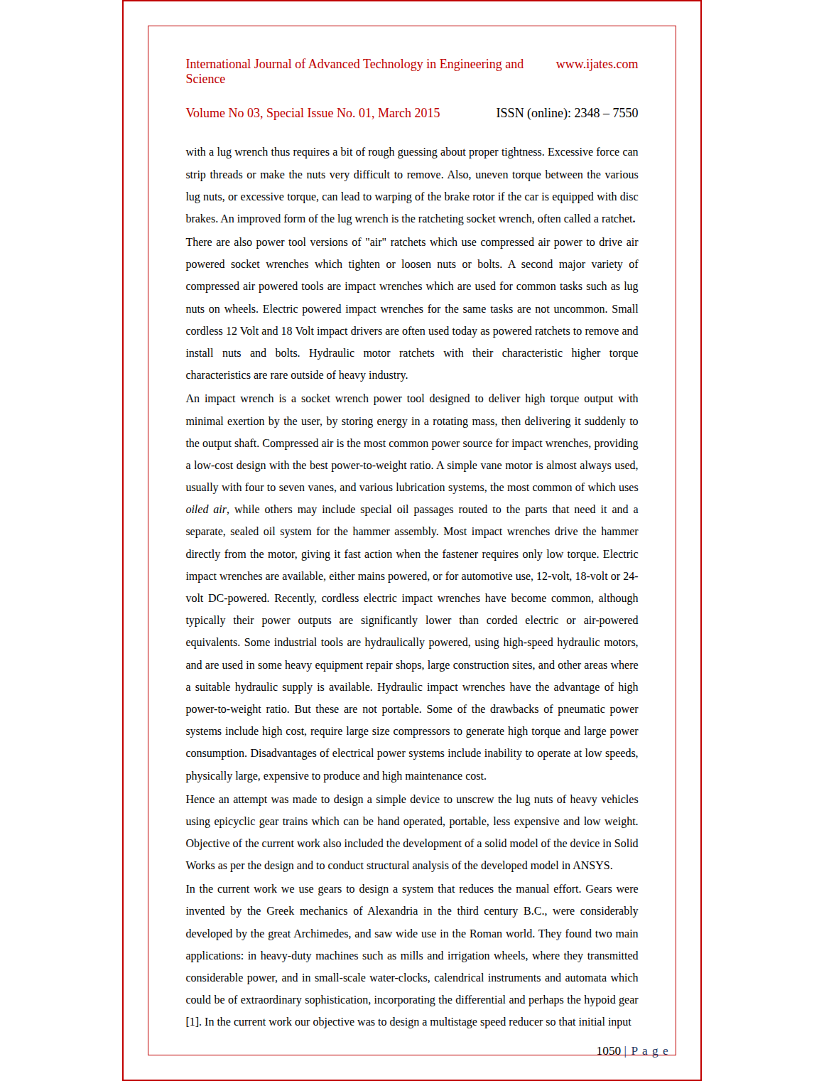International Journal of Advanced Technology in Engineering and Science
www.ijates.com
Volume No 03, Special Issue No. 01, March 2015
ISSN (online): 2348 – 7550
with a lug wrench thus requires a bit of rough guessing about proper tightness. Excessive force can strip threads or make the nuts very difficult to remove. Also, uneven torque between the various lug nuts, or excessive torque, can lead to warping of the brake rotor if the car is equipped with disc brakes. An improved form of the lug wrench is the ratcheting socket wrench, often called a ratchet.
There are also power tool versions of "air" ratchets which use compressed air power to drive air powered socket wrenches which tighten or loosen nuts or bolts. A second major variety of compressed air powered tools are impact wrenches which are used for common tasks such as lug nuts on wheels. Electric powered impact wrenches for the same tasks are not uncommon. Small cordless 12 Volt and 18 Volt impact drivers are often used today as powered ratchets to remove and install nuts and bolts. Hydraulic motor ratchets with their characteristic higher torque characteristics are rare outside of heavy industry.
An impact wrench is a socket wrench power tool designed to deliver high torque output with minimal exertion by the user, by storing energy in a rotating mass, then delivering it suddenly to the output shaft. Compressed air is the most common power source for impact wrenches, providing a low-cost design with the best power-to-weight ratio. A simple vane motor is almost always used, usually with four to seven vanes, and various lubrication systems, the most common of which uses oiled air, while others may include special oil passages routed to the parts that need it and a separate, sealed oil system for the hammer assembly. Most impact wrenches drive the hammer directly from the motor, giving it fast action when the fastener requires only low torque. Electric impact wrenches are available, either mains powered, or for automotive use, 12-volt, 18-volt or 24-volt DC-powered. Recently, cordless electric impact wrenches have become common, although typically their power outputs are significantly lower than corded electric or air-powered equivalents. Some industrial tools are hydraulically powered, using high-speed hydraulic motors, and are used in some heavy equipment repair shops, large construction sites, and other areas where a suitable hydraulic supply is available. Hydraulic impact wrenches have the advantage of high power-to-weight ratio. But these are not portable. Some of the drawbacks of pneumatic power systems include high cost, require large size compressors to generate high torque and large power consumption. Disadvantages of electrical power systems include inability to operate at low speeds, physically large, expensive to produce and high maintenance cost.
Hence an attempt was made to design a simple device to unscrew the lug nuts of heavy vehicles using epicyclic gear trains which can be hand operated, portable, less expensive and low weight. Objective of the current work also included the development of a solid model of the device in Solid Works as per the design and to conduct structural analysis of the developed model in ANSYS.
In the current work we use gears to design a system that reduces the manual effort. Gears were invented by the Greek mechanics of Alexandria in the third century B.C., were considerably developed by the great Archimedes, and saw wide use in the Roman world. They found two main applications: in heavy-duty machines such as mills and irrigation wheels, where they transmitted considerable power, and in small-scale water-clocks, calendrical instruments and automata which could be of extraordinary sophistication, incorporating the differential and perhaps the hypoid gear [1]. In the current work our objective was to design a multistage speed reducer so that initial input
1050 | P a g e